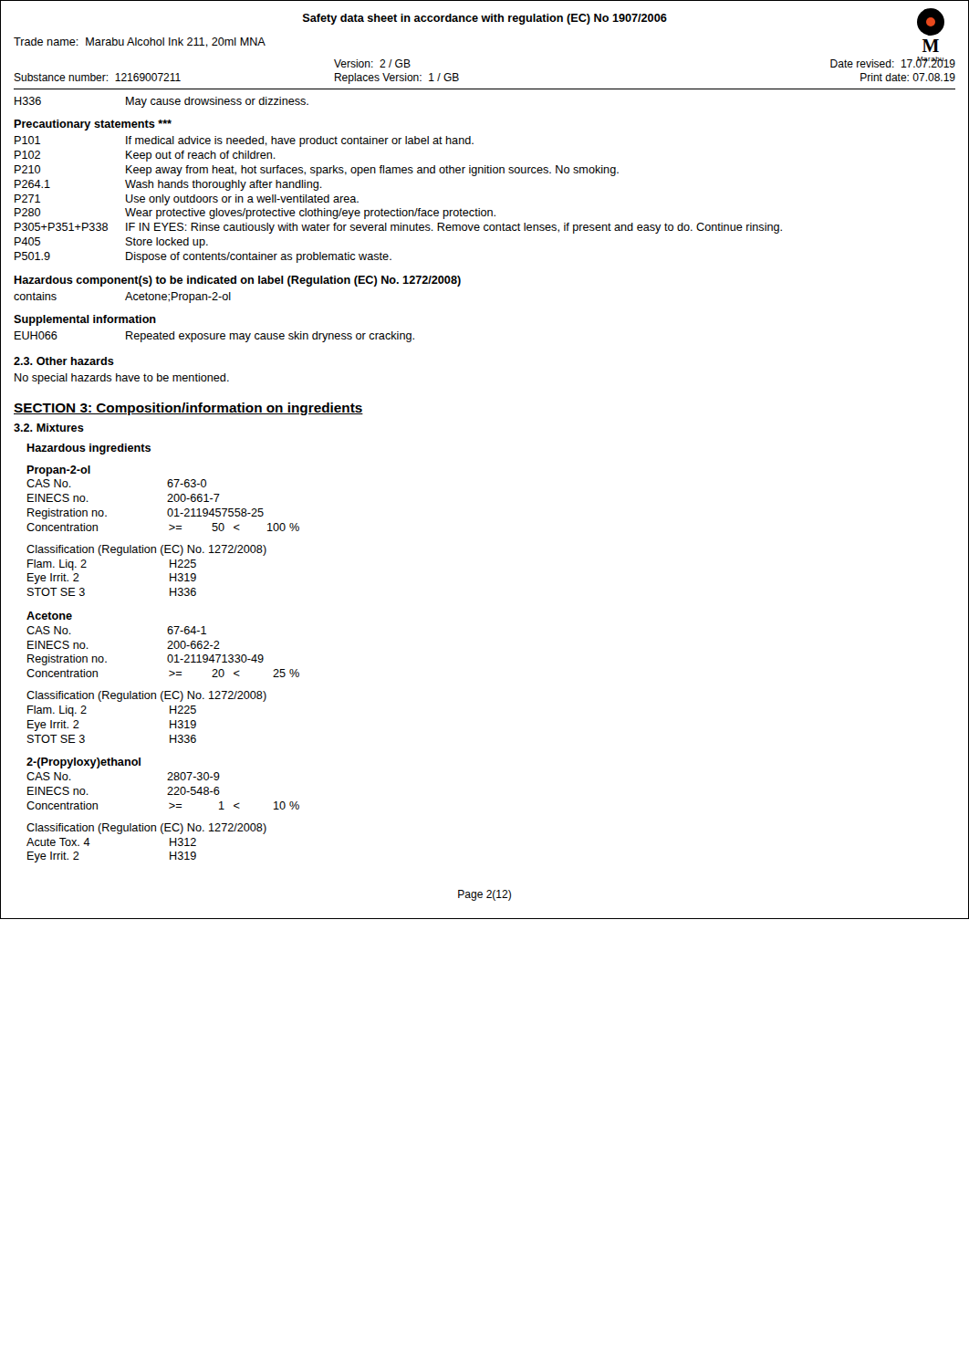M
Marabu
Safety data sheet in accordance with regulation (EC) No 1907/2006
Trade name: Marabu Alcohol Ink 211, 20ml MNA
| | Version: 2 / GB | Date revised: 17.07.2019 |
| Substance number: 12169007211 | Replaces Version: 1 / GB | Print date: 07.08.19 |
| H336 | May cause drowsiness or dizziness. |
Precautionary statements ***
| P101 | If medical advice is needed, have product container or label at hand. |
| P102 | Keep out of reach of children. |
| P210 | Keep away from heat, hot surfaces, sparks, open flames and other ignition sources. No smoking. |
| P264.1 | Wash hands thoroughly after handling. |
| P271 | Use only outdoors or in a well-ventilated area. |
| P280 | Wear protective gloves/protective clothing/eye protection/face protection. |
| P305+P351+P338 | IF IN EYES: Rinse cautiously with water for several minutes. Remove contact lenses, if present and easy to do. Continue rinsing. |
| P405 | Store locked up. |
| P501.9 | Dispose of contents/container as problematic waste. |
Hazardous component(s) to be indicated on label (Regulation (EC) No. 1272/2008)
| contains | Acetone;Propan-2-ol |
Supplemental information
| EUH066 | Repeated exposure may cause skin dryness or cracking. |
2.3. Other hazards
No special hazards have to be mentioned.
SECTION 3: Composition/information on ingredients
3.2. Mixtures
Hazardous ingredients
Propan-2-ol
| CAS No. | 67-63-0 |
| EINECS no. | 200-661-7 |
| Registration no. | 01-2119457558-25 |
| Concentration | >= | 50 | < | 100 | % |
Classification (Regulation (EC) No. 1272/2008)
| Flam. Liq. 2 | H225 |
| Eye Irrit. 2 | H319 |
| STOT SE 3 | H336 |
Acetone
| CAS No. | 67-64-1 |
| EINECS no. | 200-662-2 |
| Registration no. | 01-2119471330-49 |
| Concentration | >= | 20 | < | 25 | % |
Classification (Regulation (EC) No. 1272/2008)
| Flam. Liq. 2 | H225 |
| Eye Irrit. 2 | H319 |
| STOT SE 3 | H336 |
2-(Propyloxy)ethanol
| CAS No. | 2807-30-9 |
| EINECS no. | 220-548-6 |
| Concentration | >= | 1 | < | 10 | % |
Classification (Regulation (EC) No. 1272/2008)
| Acute Tox. 4 | H312 |
| Eye Irrit. 2 | H319 |
Page 2(12)